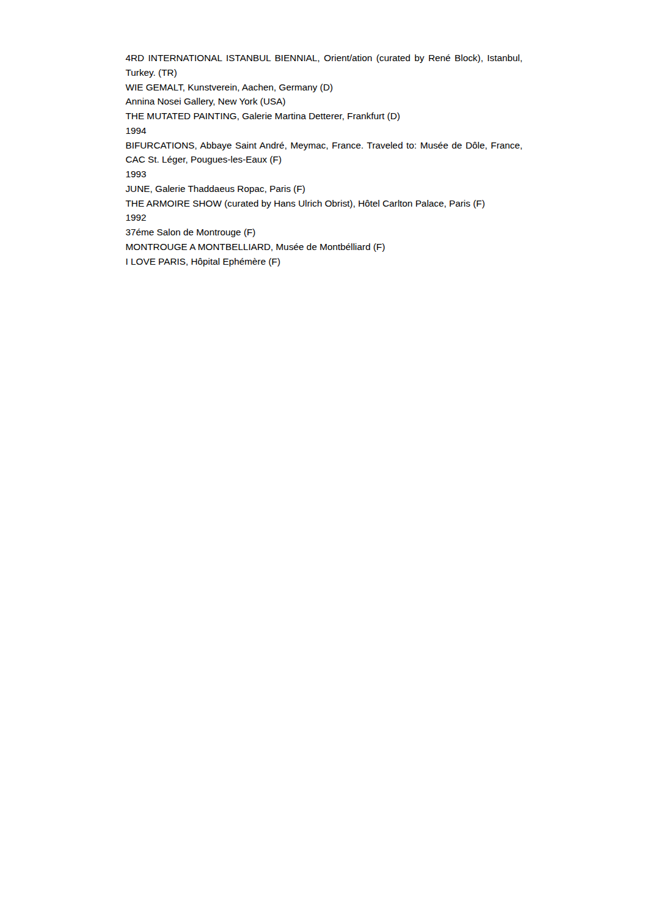4RD INTERNATIONAL ISTANBUL BIENNIAL, Orient/ation (curated by René Block), Istanbul, Turkey. (TR)
WIE GEMALT, Kunstverein, Aachen, Germany (D)
Annina Nosei Gallery, New York (USA)
THE MUTATED PAINTING, Galerie Martina Detterer, Frankfurt (D)
1994
BIFURCATIONS, Abbaye Saint André, Meymac, France. Traveled to: Musée de Dôle, France, CAC St. Léger, Pougues-les-Eaux (F)
1993
JUNE, Galerie Thaddaeus Ropac, Paris (F)
THE ARMOIRE SHOW (curated by Hans Ulrich Obrist), Hôtel Carlton Palace, Paris (F)
1992
37éme Salon de Montrouge (F)
MONTROUGE A MONTBELLIARD, Musée de Montbélliard (F)
I LOVE PARIS, Hôpital Ephémère (F)